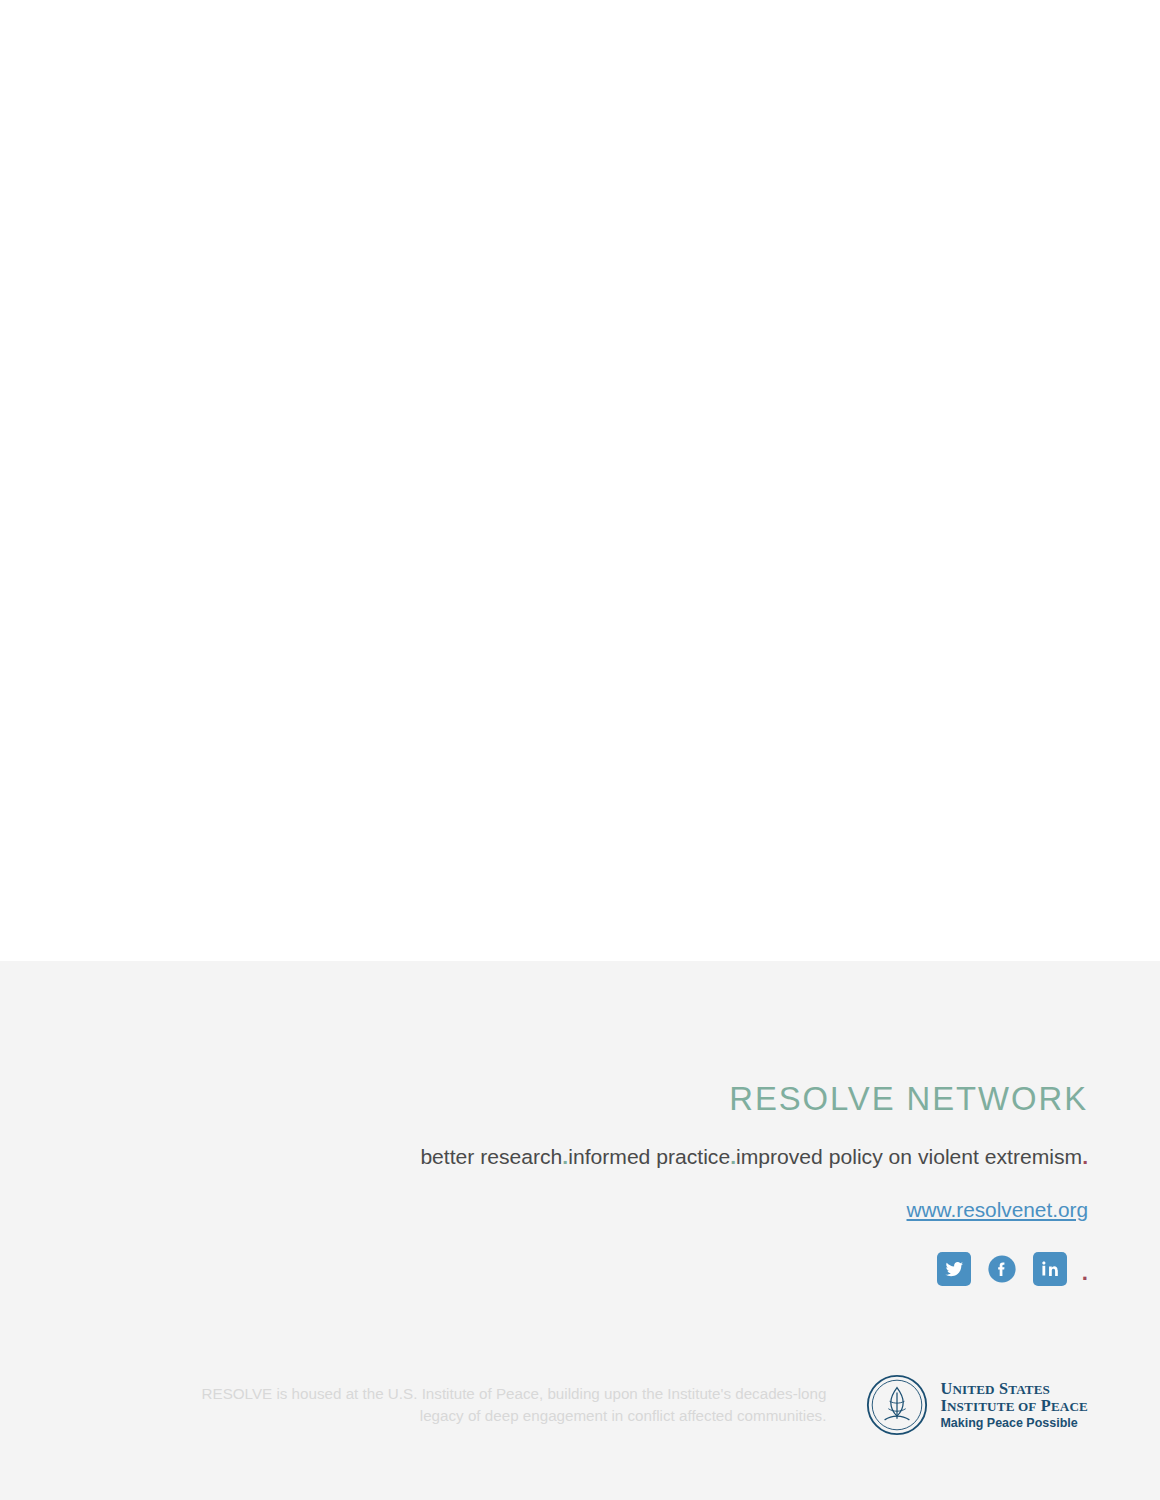RESOLVE NETWORK
better research. informed practice. improved policy on violent extremism.
www.resolvenet.org
.
RESOLVE is housed at the U.S. Institute of Peace, building upon the Institute's decades-long legacy of deep engagement in conflict affected communities.
UNITED STATES INSTITUTE OF PEACE Making Peace Possible